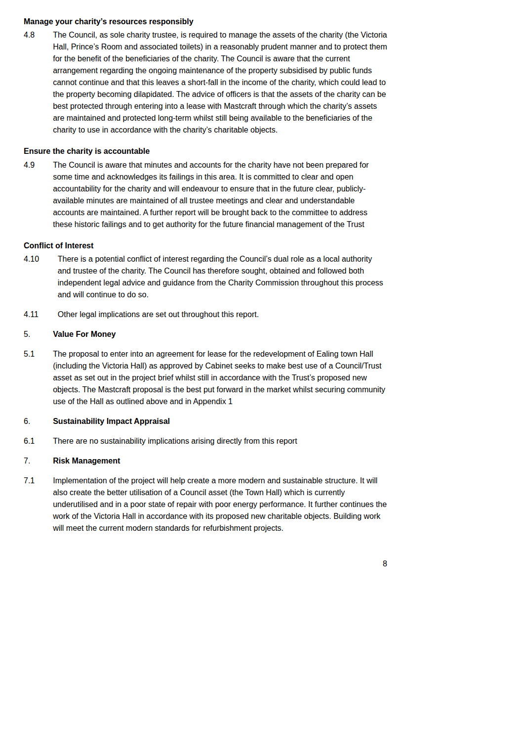Manage your charity’s resources responsibly
4.8
The Council, as sole charity trustee, is required to manage the assets of the charity (the Victoria Hall, Prince’s Room and associated toilets) in a reasonably prudent manner and to protect them for the benefit of the beneficiaries of the charity. The Council is aware that the current arrangement regarding the ongoing maintenance of the property subsidised by public funds cannot continue and that this leaves a short-fall in the income of the charity, which could lead to the property becoming dilapidated. The advice of officers is that the assets of the charity can be best protected through entering into a lease with Mastcraft through which the charity’s assets are maintained and protected long-term whilst still being available to the beneficiaries of the charity to use in accordance with the charity’s charitable objects.
Ensure the charity is accountable
4.9
The Council is aware that minutes and accounts for the charity have not been prepared for some time and acknowledges its failings in this area. It is committed to clear and open accountability for the charity and will endeavour to ensure that in the future clear, publicly-available minutes are maintained of all trustee meetings and clear and understandable accounts are maintained. A further report will be brought back to the committee to address these historic failings and to get authority for the future financial management of the Trust
Conflict of Interest
4.10
There is a potential conflict of interest regarding the Council’s dual role as a local authority and trustee of the charity. The Council has therefore sought, obtained and followed both independent legal advice and guidance from the Charity Commission throughout this process and will continue to do so.
4.11
Other legal implications are set out throughout this report.
5.
Value For Money
5.1
The proposal to enter into an agreement for lease for the redevelopment of Ealing town Hall (including the Victoria Hall) as approved by Cabinet seeks to make best use of a Council/Trust asset as set out in the project brief whilst still in accordance with the Trust’s proposed new objects. The Mastcraft proposal is the best put forward in the market whilst securing community use of the Hall as outlined above and in Appendix 1
6.
Sustainability Impact Appraisal
6.1
There are no sustainability implications arising directly from this report
7.
Risk Management
7.1
Implementation of the project will help create a more modern and sustainable structure. It will also create the better utilisation of a Council asset (the Town Hall) which is currently underutilised and in a poor state of repair with poor energy performance. It further continues the work of the Victoria Hall in accordance with its proposed new charitable objects. Building work will meet the current modern standards for refurbishment projects.
8